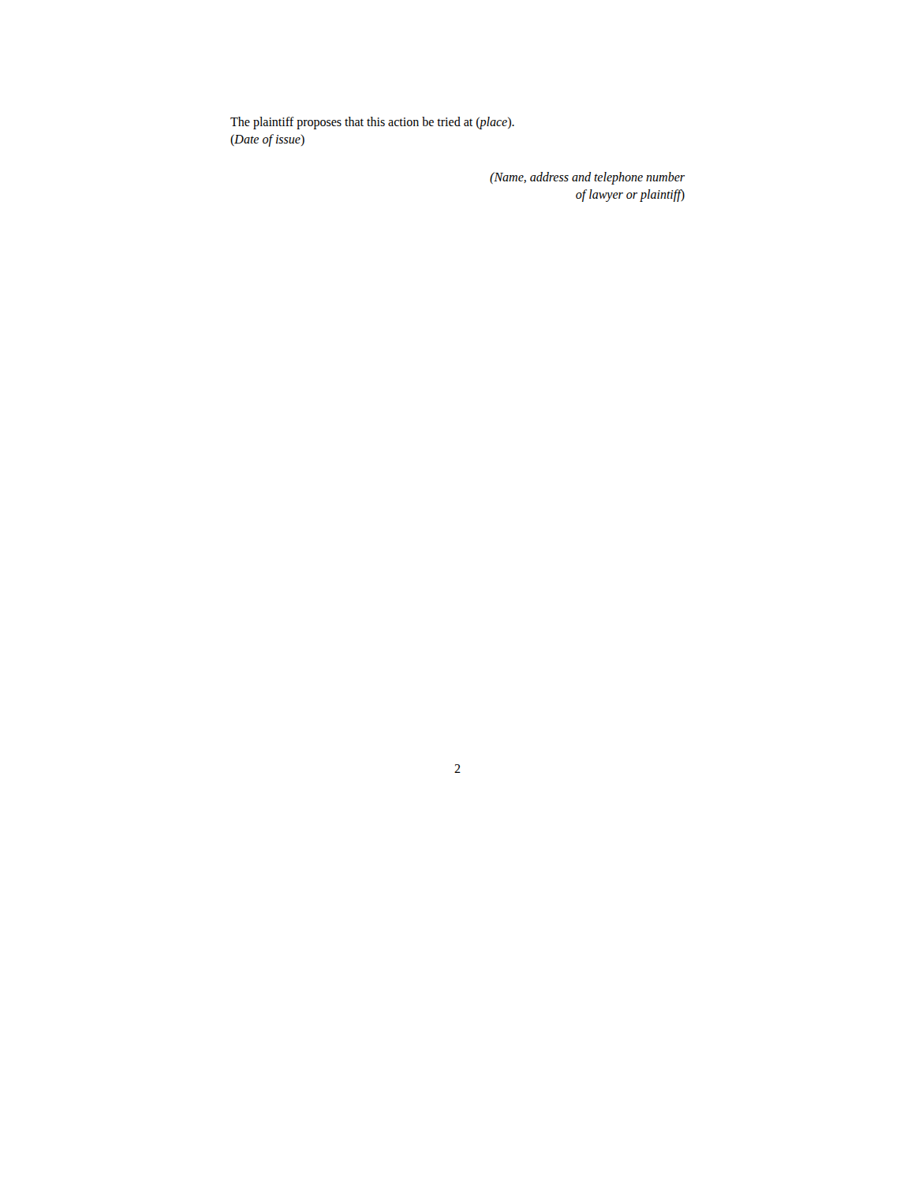The plaintiff proposes that this action be tried at (place). (Date of issue)
(Name, address and telephone number of lawyer or plaintiff)
2